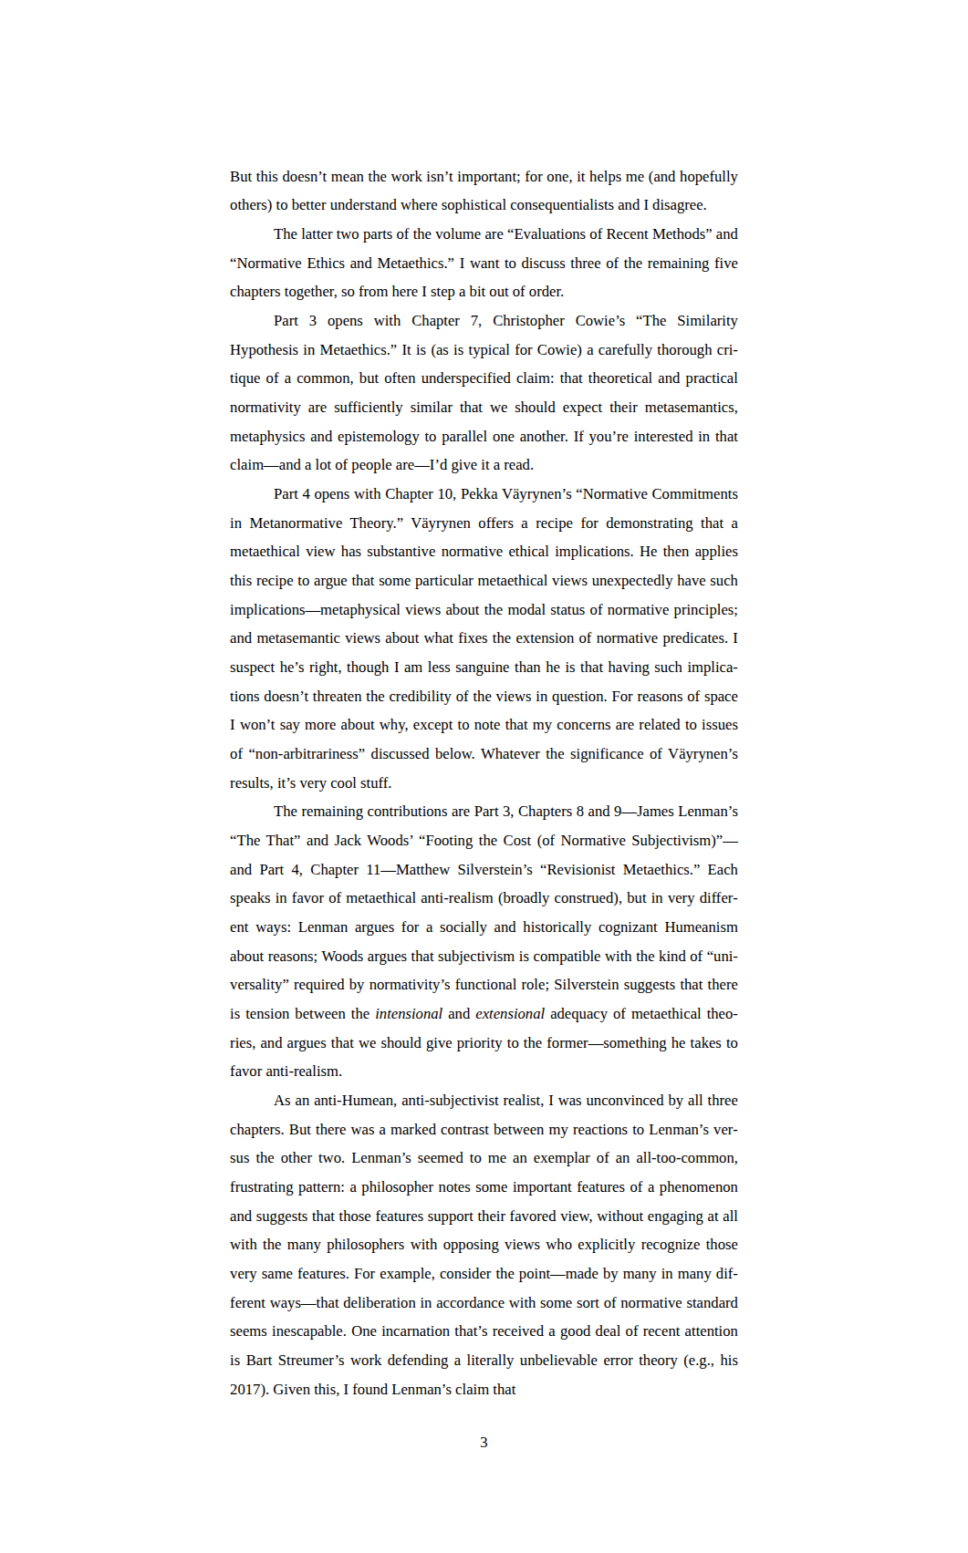But this doesn’t mean the work isn’t important; for one, it helps me (and hopefully others) to better understand where sophistical consequentialists and I disagree.
The latter two parts of the volume are “Evaluations of Recent Methods” and “Normative Ethics and Metaethics.” I want to discuss three of the remaining five chapters together, so from here I step a bit out of order.
Part 3 opens with Chapter 7, Christopher Cowie’s “The Similarity Hypothesis in Metaethics.” It is (as is typical for Cowie) a carefully thorough critique of a common, but often underspecified claim: that theoretical and practical normativity are sufficiently similar that we should expect their metasemantics, metaphysics and epistemology to parallel one another. If you’re interested in that claim—and a lot of people are—I’d give it a read.
Part 4 opens with Chapter 10, Pekka Väyrynen’s “Normative Commitments in Metanormative Theory.” Väyrynen offers a recipe for demonstrating that a metaethical view has substantive normative ethical implications. He then applies this recipe to argue that some particular metaethical views unexpectedly have such implications—metaphysical views about the modal status of normative principles; and metasemantic views about what fixes the extension of normative predicates. I suspect he’s right, though I am less sanguine than he is that having such implications doesn’t threaten the credibility of the views in question. For reasons of space I won’t say more about why, except to note that my concerns are related to issues of “non-arbitrariness” discussed below. Whatever the significance of Väyrynen’s results, it’s very cool stuff.
The remaining contributions are Part 3, Chapters 8 and 9—James Lenman’s “The That” and Jack Woods’ “Footing the Cost (of Normative Subjectivism)”—and Part 4, Chapter 11—Matthew Silverstein’s “Revisionist Metaethics.” Each speaks in favor of metaethical anti-realism (broadly construed), but in very different ways: Lenman argues for a socially and historically cognizant Humeanism about reasons; Woods argues that subjectivism is compatible with the kind of “universality” required by normativity’s functional role; Silverstein suggests that there is tension between the intensional and extensional adequacy of metaethical theories, and argues that we should give priority to the former—something he takes to favor anti-realism.
As an anti-Humean, anti-subjectivist realist, I was unconvinced by all three chapters. But there was a marked contrast between my reactions to Lenman’s versus the other two. Lenman’s seemed to me an exemplar of an all-too-common, frustrating pattern: a philosopher notes some important features of a phenomenon and suggests that those features support their favored view, without engaging at all with the many philosophers with opposing views who explicitly recognize those very same features. For example, consider the point—made by many in many different ways—that deliberation in accordance with some sort of normative standard seems inescapable. One incarnation that’s received a good deal of recent attention is Bart Streumer’s work defending a literally unbelievable error theory (e.g., his 2017). Given this, I found Lenman’s claim that
3